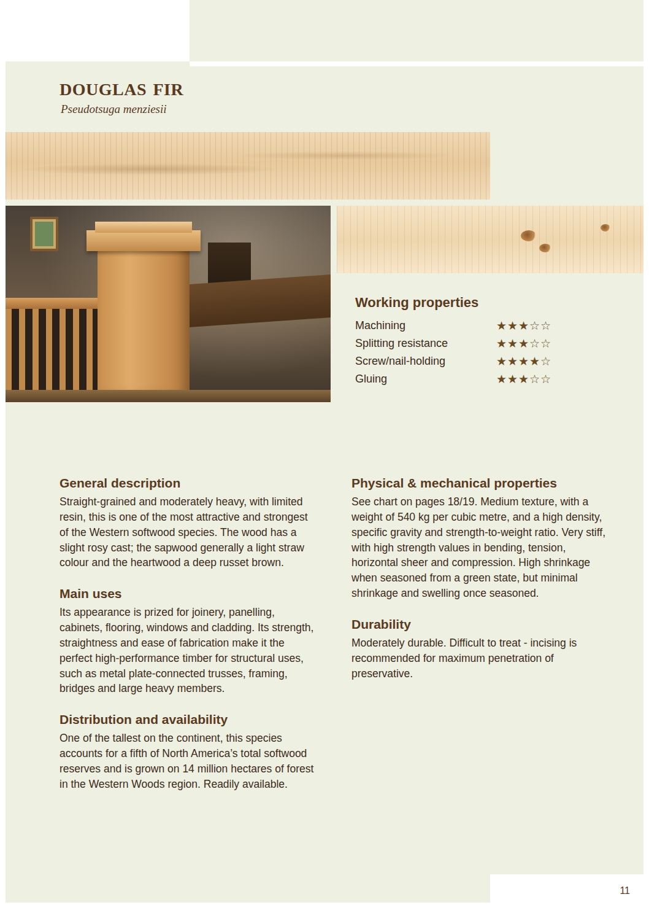Douglas fir
Pseudotsuga menziesii
Working properties
| Machining | ★★★☆☆ |
| Splitting resistance | ★★★☆☆ |
| Screw/nail-holding | ★★★★☆ |
| Gluing | ★★★☆☆ |
General description
Straight-grained and moderately heavy, with limited resin, this is one of the most attractive and strongest of the Western softwood species. The wood has a slight rosy cast; the sapwood generally a light straw colour and the heartwood a deep russet brown.
Main uses
Its appearance is prized for joinery, panelling, cabinets, flooring, windows and cladding. Its strength, straightness and ease of fabrication make it the perfect high-performance timber for structural uses, such as metal plate-connected trusses, framing, bridges and large heavy members.
Distribution and availability
One of the tallest on the continent, this species accounts for a fifth of North America’s total softwood reserves and is grown on 14 million hectares of forest in the Western Woods region. Readily available.
Physical & mechanical properties
See chart on pages 18/19. Medium texture, with a weight of 540 kg per cubic metre, and a high density, specific gravity and strength-to-weight ratio. Very stiff, with high strength values in bending, tension, horizontal sheer and compression. High shrinkage when seasoned from a green state, but minimal shrinkage and swelling once seasoned.
Durability
Moderately durable. Difficult to treat - incising is recommended for maximum penetration of preservative.
11